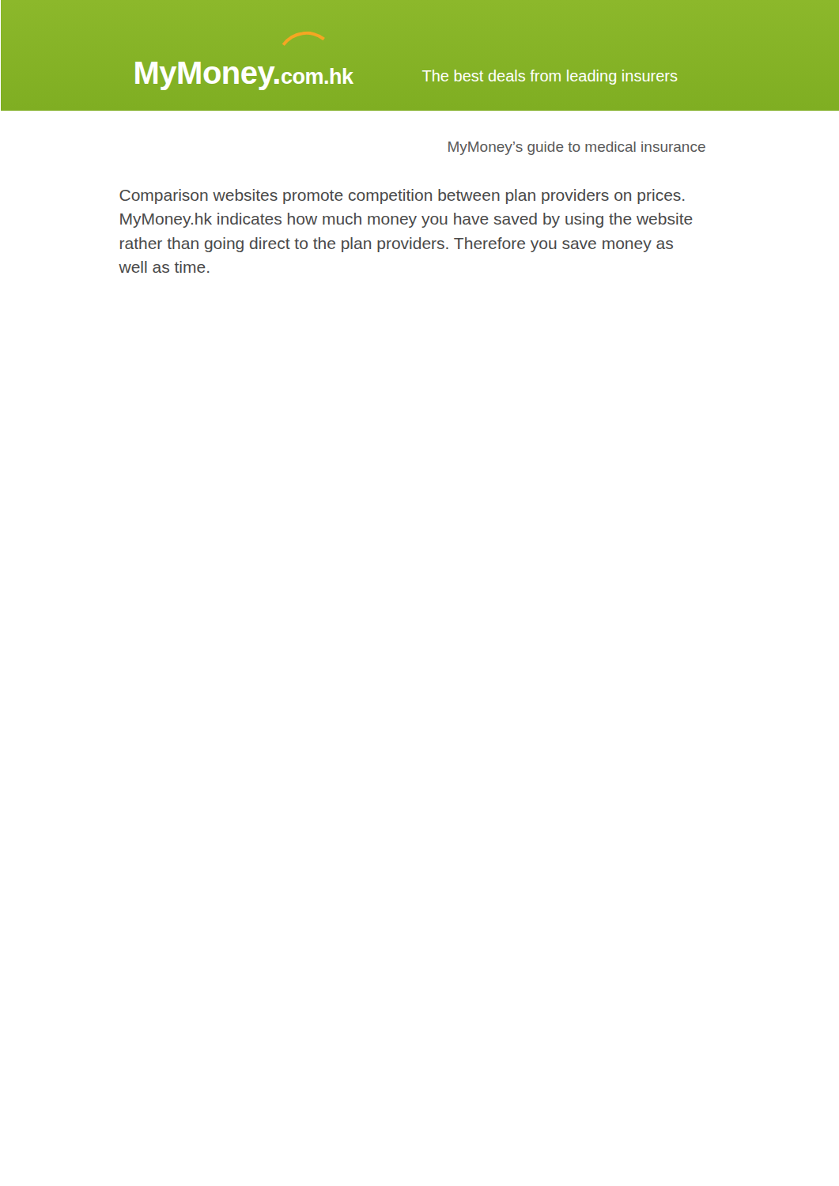MyMoney.com.hk
The best deals from leading insurers
MyMoney’s guide to medical insurance
Comparison websites promote competition between plan providers on prices. MyMoney.hk indicates how much money you have saved by using the website rather than going direct to the plan providers. Therefore you save money as well as time.